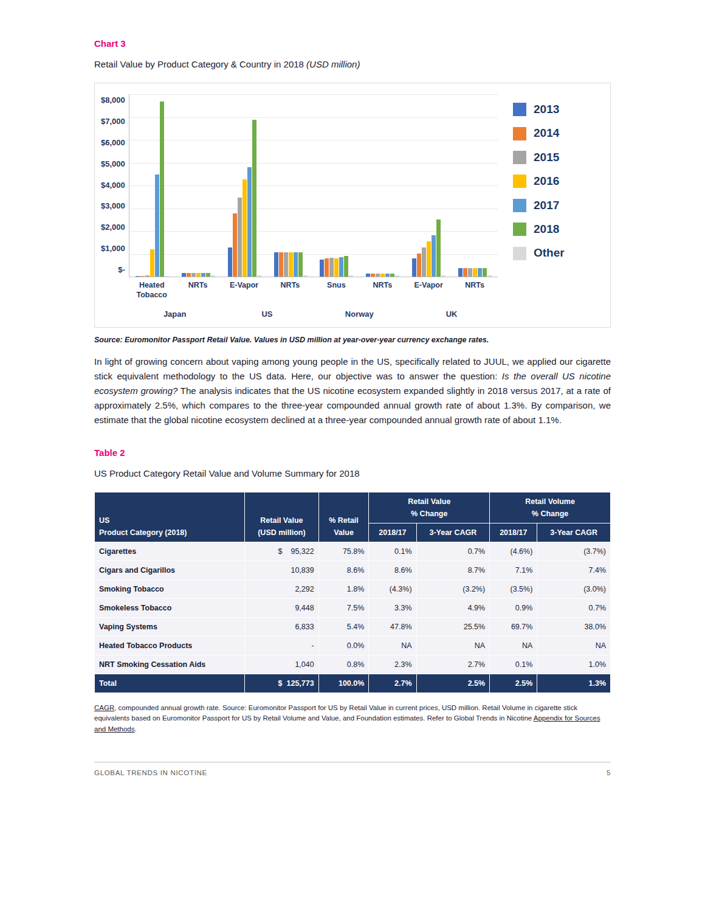Chart 3
Retail Value by Product Category & Country in 2018 (USD million)
$8,000
$7,000
$6,000
$5,000
$4,000
$3,000
$2,000
$1,000
$-
Heated
Tobacco
NRTs
E-Vapor
NRTs
Snus
NRTs
E-Vapor
NRTs
Japan
US
Norway
UK
2013
2014
2015
2016
2017
2018
Other
Source: Euromonitor Passport Retail Value. Values in USD million at year-over-year currency exchange rates.
In light of growing concern about vaping among young people in the US, specifically related to JUUL, we applied our cigarette stick equivalent methodology to the US data. Here, our objective was to answer the question: Is the overall US nicotine ecosystem growing? The analysis indicates that the US nicotine ecosystem expanded slightly in 2018 versus 2017, at a rate of approximately 2.5%, which compares to the three-year compounded annual growth rate of about 1.3%. By comparison, we estimate that the global nicotine ecosystem declined at a three-year compounded annual growth rate of about 1.1%.
Table 2
US Product Category Retail Value and Volume Summary for 2018
| US Product Category (2018) | Retail Value (USD million) | % Retail Value | Retail Value % Change | Retail Volume % Change |
| --- | --- | --- | --- | --- |
| 2018/17 | 3-Year CAGR | 2018/17 | 3-Year CAGR |
| Cigarettes | $ 95,322 | 75.8% | 0.1% | 0.7% | (4.6%) | (3.7%) |
| Cigars and Cigarillos | 10,839 | 8.6% | 8.6% | 8.7% | 7.1% | 7.4% |
| Smoking Tobacco | 2,292 | 1.8% | (4.3%) | (3.2%) | (3.5%) | (3.0%) |
| Smokeless Tobacco | 9,448 | 7.5% | 3.3% | 4.9% | 0.9% | 0.7% |
| Vaping Systems | 6,833 | 5.4% | 47.8% | 25.5% | 69.7% | 38.0% |
| Heated Tobacco Products | - | 0.0% | NA | NA | NA | NA |
| NRT Smoking Cessation Aids | 1,040 | 0.8% | 2.3% | 2.7% | 0.1% | 1.0% |
| Total | $ 125,773 | 100.0% | 2.7% | 2.5% | 2.5% | 1.3% |
CAGR, compounded annual growth rate. Source: Euromonitor Passport for US by Retail Value in current prices, USD million. Retail Volume in cigarette stick equivalents based on Euromonitor Passport for US by Retail Volume and Value, and Foundation estimates. Refer to Global Trends in Nicotine Appendix for Sources and Methods.
GLOBAL TRENDS IN NICOTINE
5